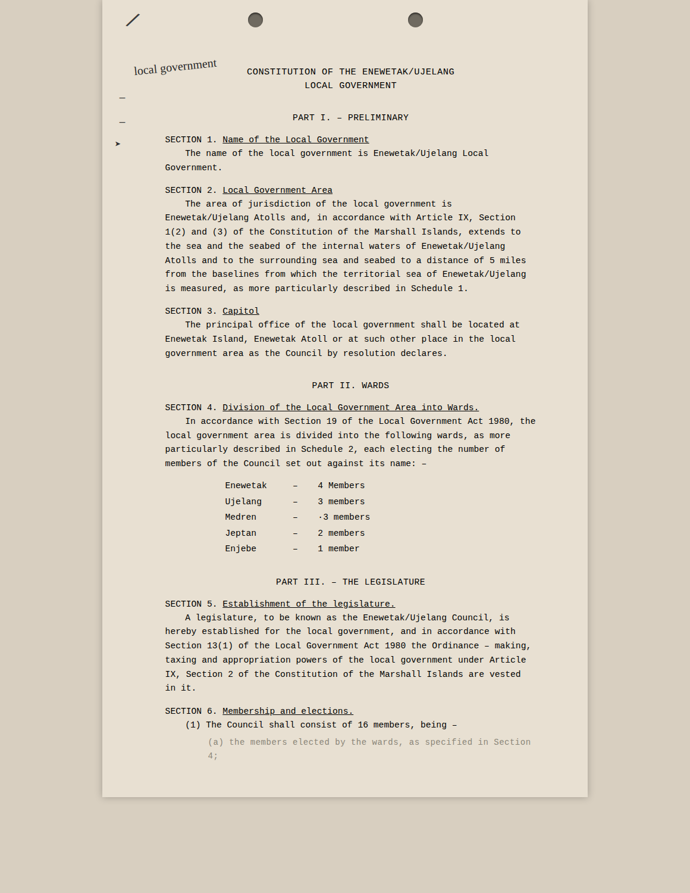/ — — ➤ local government
CONSTITUTION OF THE ENEWETAK/UJELANG LOCAL GOVERNMENT
PART I. – PRELIMINARY
SECTION 1. Name of the Local Government
The name of the local government is Enewetak/Ujelang Local Government.
SECTION 2. Local Government Area
The area of jurisdiction of the local government is Enewetak/Ujelang Atolls and, in accordance with Article IX, Section 1(2) and (3) of the Constitution of the Marshall Islands, extends to the sea and the seabed of the internal waters of Enewetak/Ujelang Atolls and to the surrounding sea and seabed to a distance of 5 miles from the baselines from which the territorial sea of Enewetak/Ujelang is measured, as more particularly described in Schedule 1.
SECTION 3. Capitol
The principal office of the local government shall be located at Enewetak Island, Enewetak Atoll or at such other place in the local government area as the Council by resolution declares.
PART II. WARDS
SECTION 4. Division of the Local Government Area into Wards.
In accordance with Section 19 of the Local Government Act 1980, the local government area is divided into the following wards, as more particularly described in Schedule 2, each electing the number of members of the Council set out against its name: –
| Enewetak | – | 4 Members |
| Ujelang | – | 3 members |
| Medren | – | ·3 members |
| Jeptan | – | 2 members |
| Enjebe | – | 1 member |
PART III. – THE LEGISLATURE
SECTION 5. Establishment of the legislature.
A legislature, to be known as the Enewetak/Ujelang Council, is hereby established for the local government, and in accordance with Section 13(1) of the Local Government Act 1980 the Ordinance – making, taxing and appropriation powers of the local government under Article IX, Section 2 of the Constitution of the Marshall Islands are vested in it.
SECTION 6. Membership and elections.
(1) The Council shall consist of 16 members, being –
(a) the members elected by the wards, as specified in Section 4;